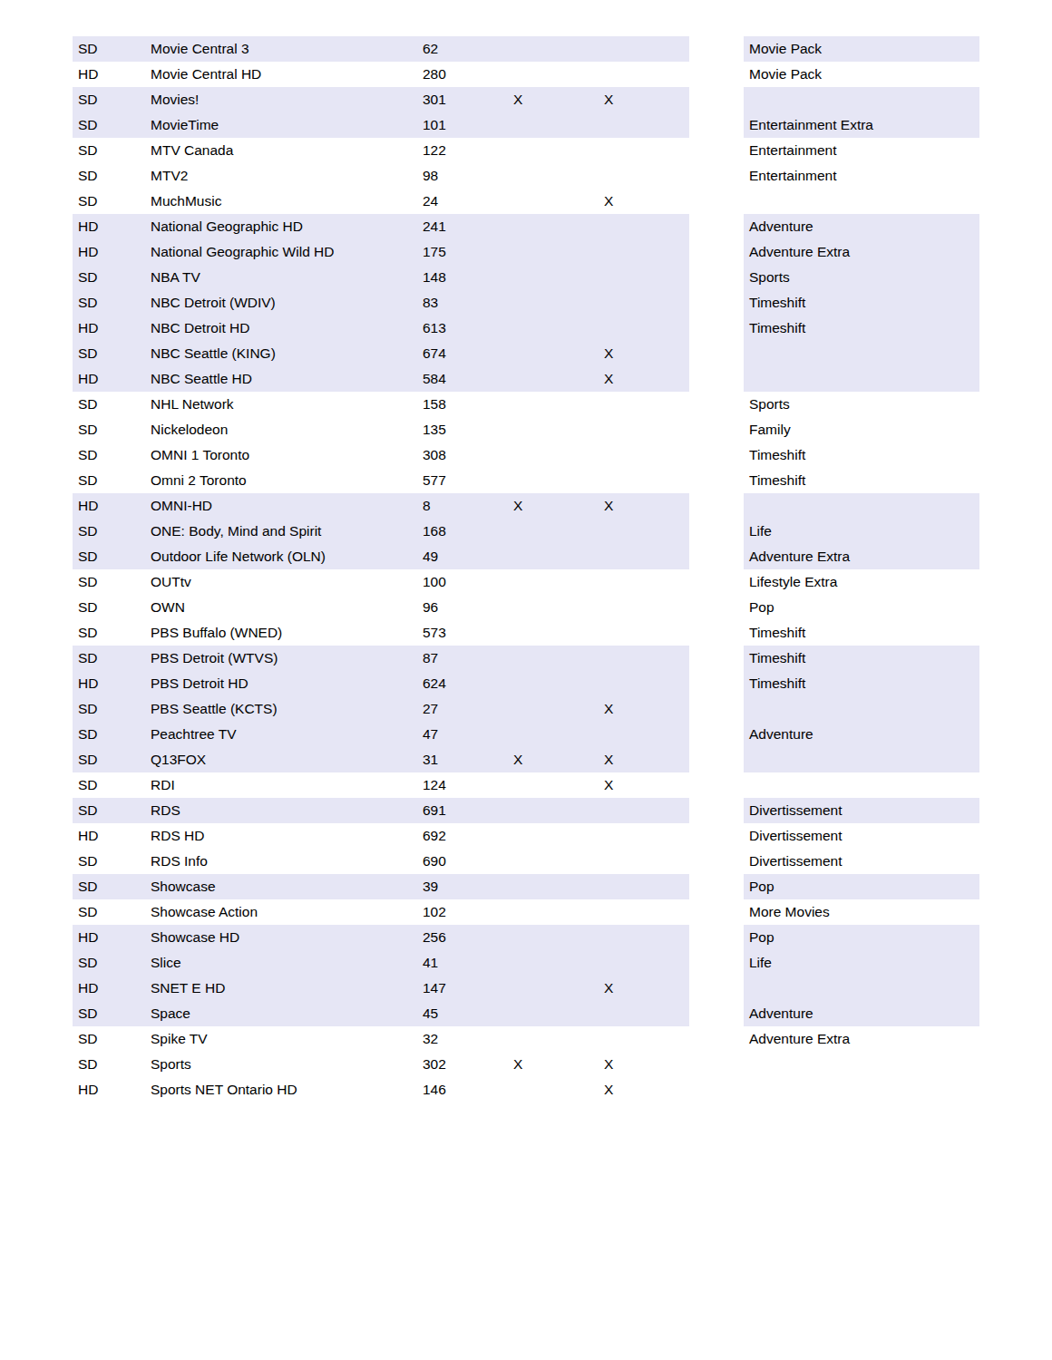| SD | Movie Central 3 | 62 | | | | Movie Pack |
| HD | Movie Central HD | 280 | | | | Movie Pack |
| SD | Movies! | 301 | X | X | | |
| SD | MovieTime | 101 | | | | Entertainment Extra |
| SD | MTV Canada | 122 | | | | Entertainment |
| SD | MTV2 | 98 | | | | Entertainment |
| SD | MuchMusic | 24 | | X | | |
| HD | National Geographic HD | 241 | | | | Adventure |
| HD | National Geographic Wild HD | 175 | | | | Adventure Extra |
| SD | NBA TV | 148 | | | | Sports |
| SD | NBC Detroit (WDIV) | 83 | | | | Timeshift |
| HD | NBC Detroit HD | 613 | | | | Timeshift |
| SD | NBC Seattle (KING) | 674 | | X | | |
| HD | NBC Seattle HD | 584 | | X | | |
| SD | NHL Network | 158 | | | | Sports |
| SD | Nickelodeon | 135 | | | | Family |
| SD | OMNI 1 Toronto | 308 | | | | Timeshift |
| SD | Omni 2 Toronto | 577 | | | | Timeshift |
| HD | OMNI-HD | 8 | X | X | | |
| SD | ONE: Body, Mind and Spirit | 168 | | | | Life |
| SD | Outdoor Life Network (OLN) | 49 | | | | Adventure Extra |
| SD | OUTtv | 100 | | | | Lifestyle Extra |
| SD | OWN | 96 | | | | Pop |
| SD | PBS Buffalo (WNED) | 573 | | | | Timeshift |
| SD | PBS Detroit (WTVS) | 87 | | | | Timeshift |
| HD | PBS Detroit HD | 624 | | | | Timeshift |
| SD | PBS Seattle (KCTS) | 27 | | X | | |
| SD | Peachtree TV | 47 | | | | Adventure |
| SD | Q13FOX | 31 | X | X | | |
| SD | RDI | 124 | | X | | |
| SD | RDS | 691 | | | | Divertissement |
| HD | RDS HD | 692 | | | | Divertissement |
| SD | RDS Info | 690 | | | | Divertissement |
| SD | Showcase | 39 | | | | Pop |
| SD | Showcase Action | 102 | | | | More Movies |
| HD | Showcase HD | 256 | | | | Pop |
| SD | Slice | 41 | | | | Life |
| HD | SNET E HD | 147 | | X | | |
| SD | Space | 45 | | | | Adventure |
| SD | Spike TV | 32 | | | | Adventure Extra |
| SD | Sports | 302 | X | X | | |
| HD | Sports NET Ontario HD | 146 | | X | | |